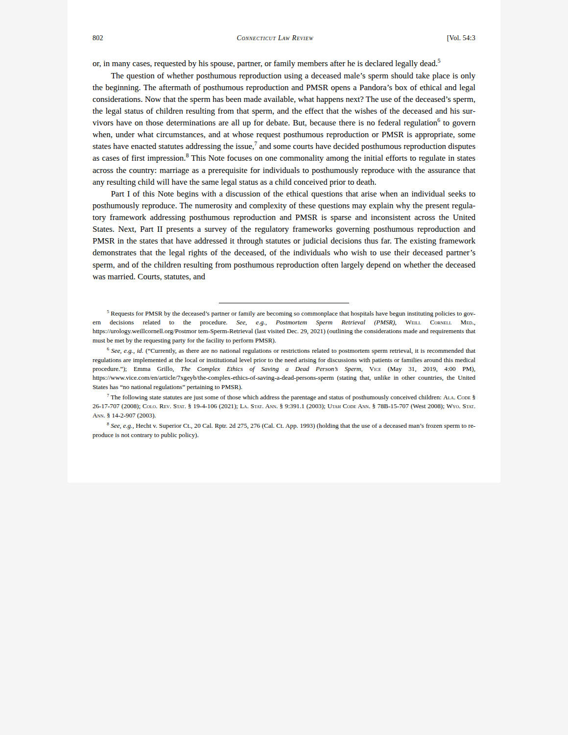802 Connecticut Law Review [Vol. 54:3
or, in many cases, requested by his spouse, partner, or family members after he is declared legally dead.5
The question of whether posthumous reproduction using a deceased male’s sperm should take place is only the beginning. The aftermath of posthumous reproduction and PMSR opens a Pandora’s box of ethical and legal considerations. Now that the sperm has been made available, what happens next? The use of the deceased’s sperm, the legal status of children resulting from that sperm, and the effect that the wishes of the deceased and his survivors have on those determinations are all up for debate. But, because there is no federal regulation6 to govern when, under what circumstances, and at whose request posthumous reproduction or PMSR is appropriate, some states have enacted statutes addressing the issue,7 and some courts have decided posthumous reproduction disputes as cases of first impression.8 This Note focuses on one commonality among the initial efforts to regulate in states across the country: marriage as a prerequisite for individuals to posthumously reproduce with the assurance that any resulting child will have the same legal status as a child conceived prior to death.
Part I of this Note begins with a discussion of the ethical questions that arise when an individual seeks to posthumously reproduce. The numerosity and complexity of these questions may explain why the present regulatory framework addressing posthumous reproduction and PMSR is sparse and inconsistent across the United States. Next, Part II presents a survey of the regulatory frameworks governing posthumous reproduction and PMSR in the states that have addressed it through statutes or judicial decisions thus far. The existing framework demonstrates that the legal rights of the deceased, of the individuals who wish to use their deceased partner’s sperm, and of the children resulting from posthumous reproduction often largely depend on whether the deceased was married. Courts, statutes, and
5 Requests for PMSR by the deceased’s partner or family are becoming so commonplace that hospitals have begun instituting policies to govern decisions related to the procedure. See, e.g., Postmortem Sperm Retrieval (PMSR), Weill Cornell Med., https://urology.weillcornell.org/Postmor tem-Sperm-Retrieval (last visited Dec. 29, 2021) (outlining the considerations made and requirements that must be met by the requesting party for the facility to perform PMSR).
6 See, e.g., id. (“Currently, as there are no national regulations or restrictions related to postmortem sperm retrieval, it is recommended that regulations are implemented at the local or institutional level prior to the need arising for discussions with patients or families around this medical procedure.”); Emma Grillo, The Complex Ethics of Saving a Dead Person’s Sperm, Vice (May 31, 2019, 4:00 PM), https://www.vice.com/en/article/7xgeyb/the-complex-ethics-of-saving-a-dead-persons-sperm (stating that, unlike in other countries, the United States has “no national regulations” pertaining to PMSR).
7 The following state statutes are just some of those which address the parentage and status of posthumously conceived children: Ala. Code § 26-17-707 (2008); Colo. Rev. Stat. § 19-4-106 (2021); La. Stat. Ann. § 9:391.1 (2003); Utah Code Ann. § 78B-15-707 (West 2008); Wyo. Stat. Ann. § 14-2-907 (2003).
8 See, e.g., Hecht v. Superior Ct., 20 Cal. Rptr. 2d 275, 276 (Cal. Ct. App. 1993) (holding that the use of a deceased man’s frozen sperm to reproduce is not contrary to public policy).